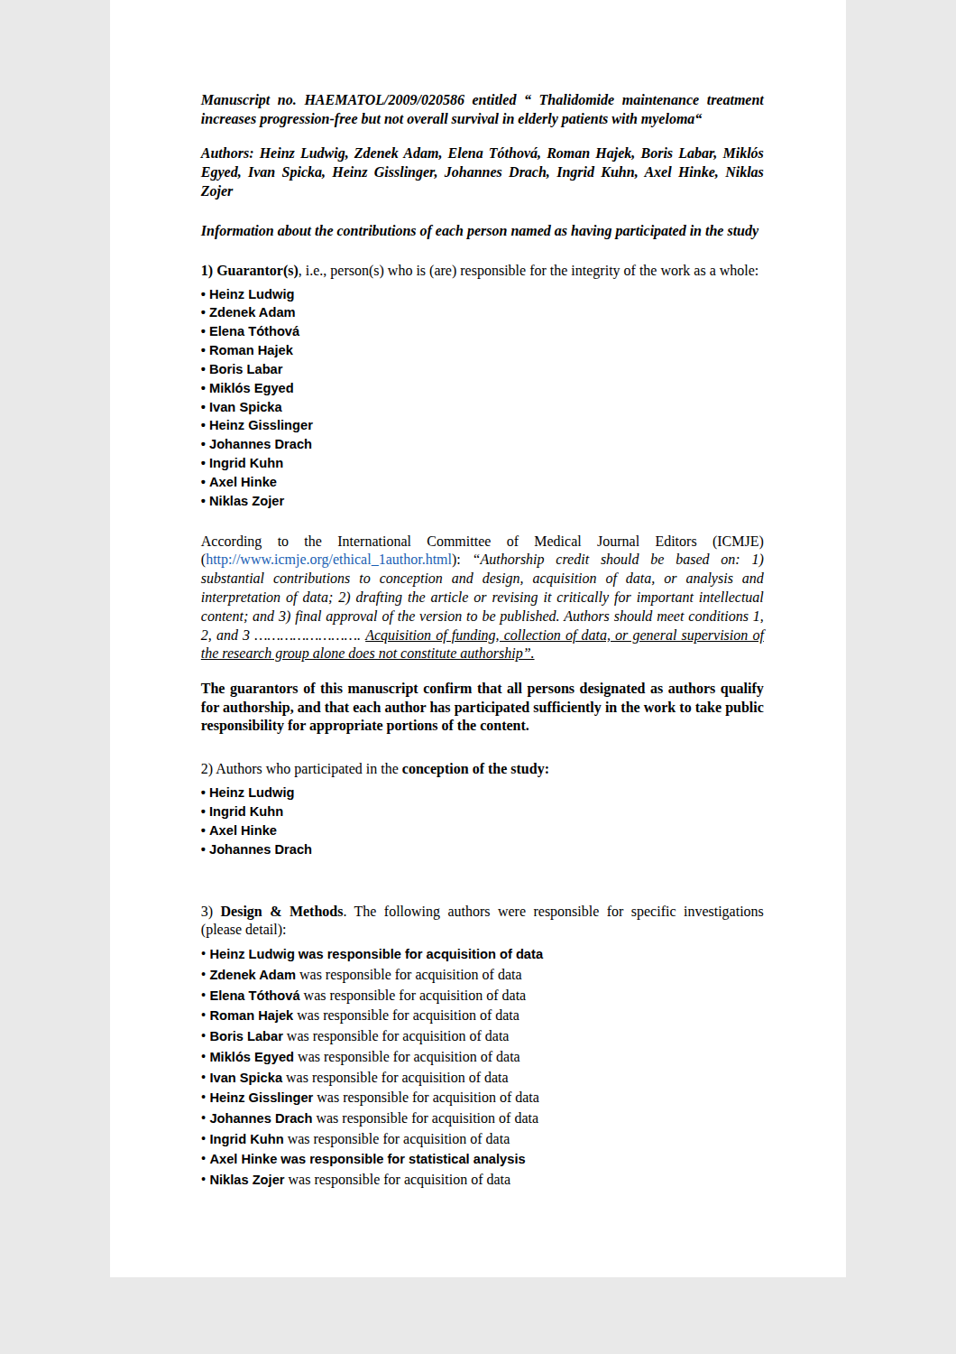Manuscript no. HAEMATOL/2009/020586 entitled “ Thalidomide maintenance treatment increases progression-free but not overall survival in elderly patients with myeloma“
Authors: Heinz Ludwig, Zdenek Adam, Elena Tóthová, Roman Hajek, Boris Labar, Miklós Egyed, Ivan Spicka, Heinz Gisslinger, Johannes Drach, Ingrid Kuhn, Axel Hinke, Niklas Zojer
Information about the contributions of each person named as having participated in the study
1) Guarantor(s), i.e., person(s) who is (are) responsible for the integrity of the work as a whole:
Heinz Ludwig
Zdenek Adam
Elena Tóthová
Roman Hajek
Boris Labar
Miklós Egyed
Ivan Spicka
Heinz Gisslinger
Johannes Drach
Ingrid Kuhn
Axel Hinke
Niklas Zojer
According to the International Committee of Medical Journal Editors (ICMJE) (http://www.icmje.org/ethical_1author.html): “Authorship credit should be based on: 1) substantial contributions to conception and design, acquisition of data, or analysis and interpretation of data; 2) drafting the article or revising it critically for important intellectual content; and 3) final approval of the version to be published. Authors should meet conditions 1, 2, and 3 ……………………. Acquisition of funding, collection of data, or general supervision of the research group alone does not constitute authorship”.
The guarantors of this manuscript confirm that all persons designated as authors qualify for authorship, and that each author has participated sufficiently in the work to take public responsibility for appropriate portions of the content.
2) Authors who participated in the conception of the study:
Heinz Ludwig
Ingrid Kuhn
Axel Hinke
Johannes Drach
3) Design & Methods. The following authors were responsible for specific investigations (please detail):
Heinz Ludwig was responsible for acquisition of data
Zdenek Adam was responsible for acquisition of data
Elena Tóthová was responsible for acquisition of data
Roman Hajek was responsible for acquisition of data
Boris Labar was responsible for acquisition of data
Miklós Egyed was responsible for acquisition of data
Ivan Spicka was responsible for acquisition of data
Heinz Gisslinger was responsible for acquisition of data
Johannes Drach was responsible for acquisition of data
Ingrid Kuhn was responsible for acquisition of data
Axel Hinke was responsible for statistical analysis
Niklas Zojer was responsible for acquisition of data